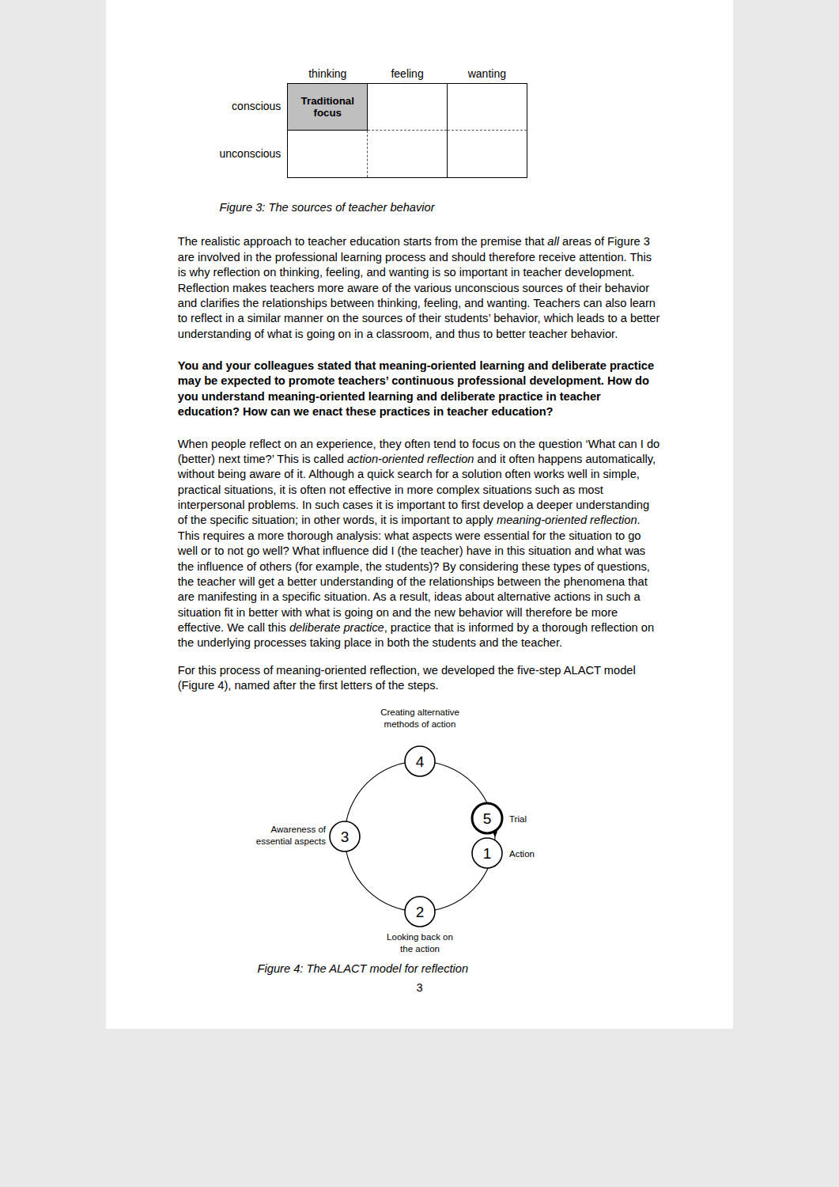| | thinking | feeling | wanting |
| conscious | Traditional focus | | |
| unconscious | | | |
Figure 3: The sources of teacher behavior
The realistic approach to teacher education starts from the premise that all areas of Figure 3 are involved in the professional learning process and should therefore receive attention. This is why reflection on thinking, feeling, and wanting is so important in teacher development. Reflection makes teachers more aware of the various unconscious sources of their behavior and clarifies the relationships between thinking, feeling, and wanting. Teachers can also learn to reflect in a similar manner on the sources of their students’ behavior, which leads to a better understanding of what is going on in a classroom, and thus to better teacher behavior.
You and your colleagues stated that meaning-oriented learning and deliberate practice may be expected to promote teachers’ continuous professional development. How do you understand meaning-oriented learning and deliberate practice in teacher education? How can we enact these practices in teacher education?
When people reflect on an experience, they often tend to focus on the question ‘What can I do (better) next time?’ This is called action-oriented reflection and it often happens automatically, without being aware of it. Although a quick search for a solution often works well in simple, practical situations, it is often not effective in more complex situations such as most interpersonal problems. In such cases it is important to first develop a deeper understanding of the specific situation; in other words, it is important to apply meaning-oriented reflection. This requires a more thorough analysis: what aspects were essential for the situation to go well or to not go well? What influence did I (the teacher) have in this situation and what was the influence of others (for example, the students)? By considering these types of questions, the teacher will get a better understanding of the relationships between the phenomena that are manifesting in a specific situation. As a result, ideas about alternative actions in such a situation fit in better with what is going on and the new behavior will therefore be more effective. We call this deliberate practice, practice that is informed by a thorough reflection on the underlying processes taking place in both the students and the teacher.
For this process of meaning-oriented reflection, we developed the five-step ALACT model (Figure 4), named after the first letters of the steps.
4 5 1 2 3 Creating alternative methods of action Trial Action Awareness of essential aspects Looking back on the action
Figure 4: The ALACT model for reflection
3